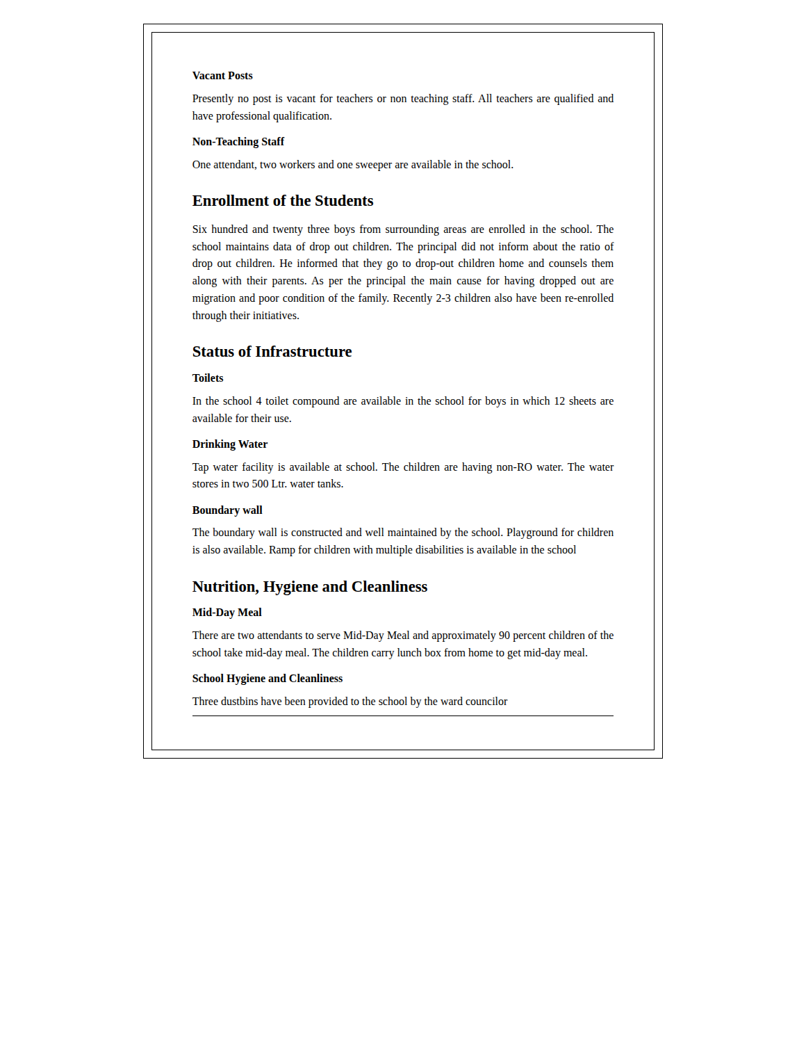Vacant Posts
Presently no post is vacant for teachers or non teaching staff. All teachers are qualified and have professional qualification.
Non-Teaching Staff
One attendant, two workers and one sweeper are available in the school.
Enrollment of the Students
Six hundred and twenty three boys from surrounding areas are enrolled in the school. The school maintains data of drop out children. The principal did not inform about the ratio of drop out children. He informed that they go to drop-out children home and counsels them along with their parents. As per the principal the main cause for having dropped out are migration and poor condition of the family. Recently 2-3 children also have been re-enrolled through their initiatives.
Status of Infrastructure
Toilets
In the school 4 toilet compound are available in the school for boys in which 12 sheets are available for their use.
Drinking Water
Tap water facility is available at school. The children are having non-RO water. The water stores in two 500 Ltr. water tanks.
Boundary wall
The boundary wall is constructed and well maintained by the school. Playground for children is also available. Ramp for children with multiple disabilities is available in the school
Nutrition, Hygiene and Cleanliness
Mid-Day Meal
There are two attendants to serve Mid-Day Meal and approximately 90 percent children of the school take mid-day meal. The children carry lunch box from home to get mid-day meal.
School Hygiene and Cleanliness
Three dustbins have been provided to the school by the ward councilor